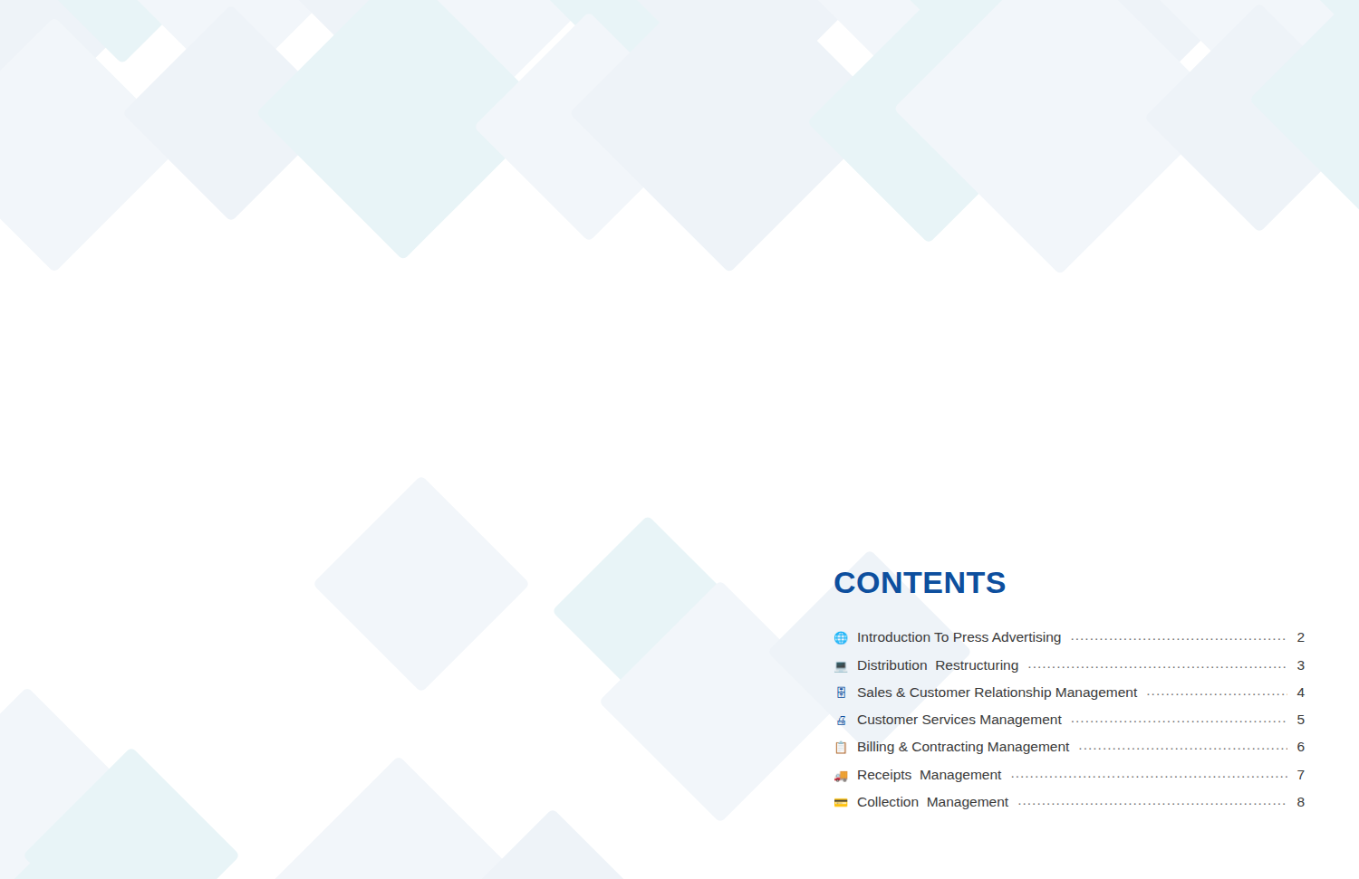CONTENTS
🌐 Introduction To Press Advertising ........................................................................................ 2
💻 Distribution Restructuring ........................................................................................ 3
🗄 Sales & Customer Relationship Management ........................................................................................ 4
🖨 Customer Services Management ........................................................................................ 5
📋 Billing & Contracting Management ........................................................................................ 6
🚚 Receipts Management ........................................................................................ 7
💳 Collection Management ........................................................................................ 8